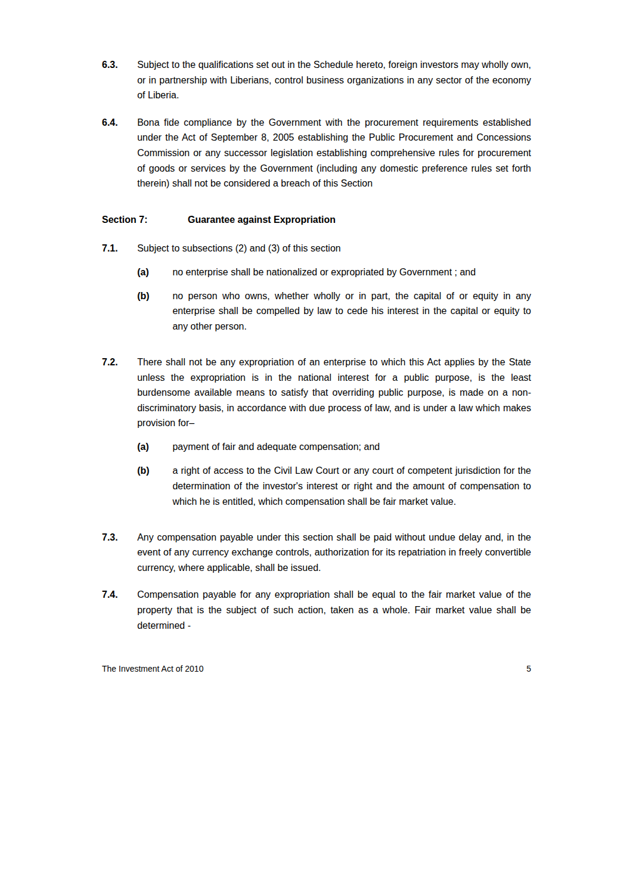6.3. Subject to the qualifications set out in the Schedule hereto, foreign investors may wholly own, or in partnership with Liberians, control business organizations in any sector of the economy of Liberia.
6.4. Bona fide compliance by the Government with the procurement requirements established under the Act of September 8, 2005 establishing the Public Procurement and Concessions Commission or any successor legislation establishing comprehensive rules for procurement of goods or services by the Government (including any domestic preference rules set forth therein) shall not be considered a breach of this Section
Section 7: Guarantee against Expropriation
7.1. Subject to subsections (2) and (3) of this section
(a) no enterprise shall be nationalized or expropriated by Government ; and
(b) no person who owns, whether wholly or in part, the capital of or equity in any enterprise shall be compelled by law to cede his interest in the capital or equity to any other person.
7.2. There shall not be any expropriation of an enterprise to which this Act applies by the State unless the expropriation is in the national interest for a public purpose, is the least burdensome available means to satisfy that overriding public purpose, is made on a non-discriminatory basis, in accordance with due process of law, and is under a law which makes provision for–
(a) payment of fair and adequate compensation; and
(b) a right of access to the Civil Law Court or any court of competent jurisdiction for the determination of the investor's interest or right and the amount of compensation to which he is entitled, which compensation shall be fair market value.
7.3. Any compensation payable under this section shall be paid without undue delay and, in the event of any currency exchange controls, authorization for its repatriation in freely convertible currency, where applicable, shall be issued.
7.4. Compensation payable for any expropriation shall be equal to the fair market value of the property that is the subject of such action, taken as a whole. Fair market value shall be determined -
The Investment Act of 2010 5